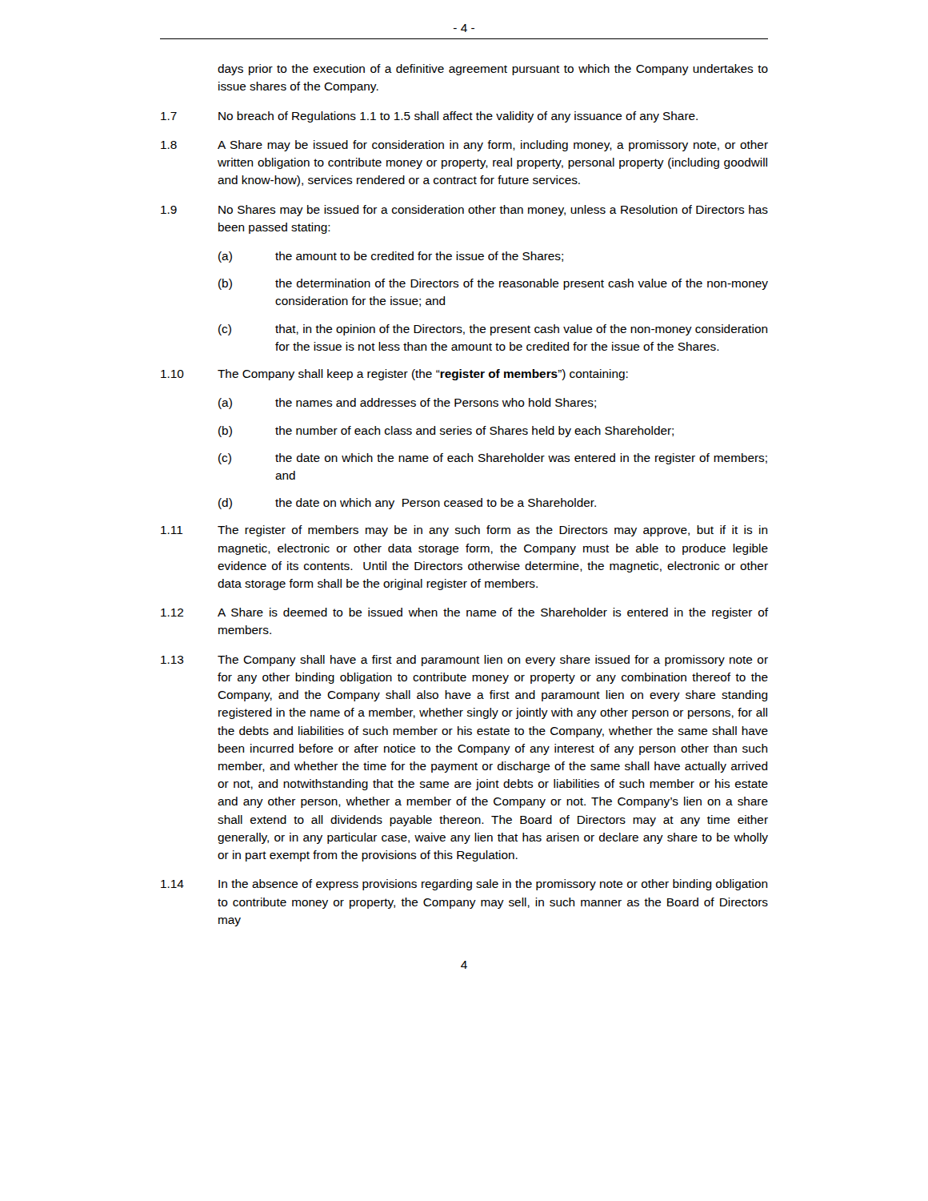- 4 -
days prior to the execution of a definitive agreement pursuant to which the Company undertakes to issue shares of the Company.
1.7
No breach of Regulations 1.1 to 1.5 shall affect the validity of any issuance of any Share.
1.8
A Share may be issued for consideration in any form, including money, a promissory note, or other written obligation to contribute money or property, real property, personal property (including goodwill and know-how), services rendered or a contract for future services.
1.9
No Shares may be issued for a consideration other than money, unless a Resolution of Directors has been passed stating:
(a)
the amount to be credited for the issue of the Shares;
(b)
the determination of the Directors of the reasonable present cash value of the non-money consideration for the issue; and
(c)
that, in the opinion of the Directors, the present cash value of the non-money consideration for the issue is not less than the amount to be credited for the issue of the Shares.
1.10
The Company shall keep a register (the “register of members”) containing:
(a)
the names and addresses of the Persons who hold Shares;
(b)
the number of each class and series of Shares held by each Shareholder;
(c)
the date on which the name of each Shareholder was entered in the register of members; and
(d)
the date on which any Person ceased to be a Shareholder.
1.11
The register of members may be in any such form as the Directors may approve, but if it is in magnetic, electronic or other data storage form, the Company must be able to produce legible evidence of its contents. Until the Directors otherwise determine, the magnetic, electronic or other data storage form shall be the original register of members.
1.12
A Share is deemed to be issued when the name of the Shareholder is entered in the register of members.
1.13
The Company shall have a first and paramount lien on every share issued for a promissory note or for any other binding obligation to contribute money or property or any combination thereof to the Company, and the Company shall also have a first and paramount lien on every share standing registered in the name of a member, whether singly or jointly with any other person or persons, for all the debts and liabilities of such member or his estate to the Company, whether the same shall have been incurred before or after notice to the Company of any interest of any person other than such member, and whether the time for the payment or discharge of the same shall have actually arrived or not, and notwithstanding that the same are joint debts or liabilities of such member or his estate and any other person, whether a member of the Company or not. The Company’s lien on a share shall extend to all dividends payable thereon. The Board of Directors may at any time either generally, or in any particular case, waive any lien that has arisen or declare any share to be wholly or in part exempt from the provisions of this Regulation.
1.14
In the absence of express provisions regarding sale in the promissory note or other binding obligation to contribute money or property, the Company may sell, in such manner as the Board of Directors may
4